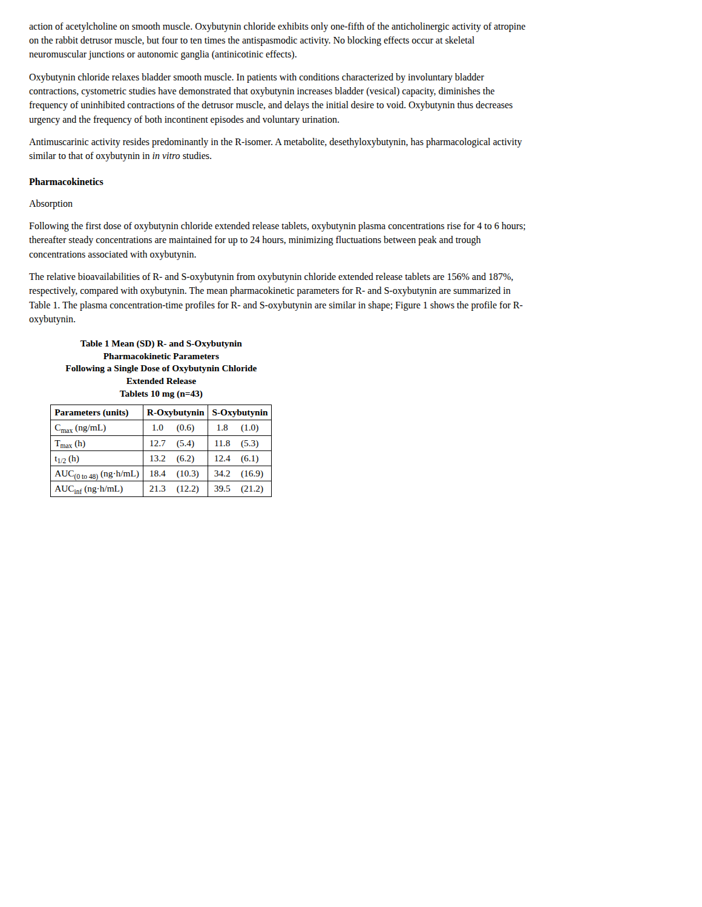action of acetylcholine on smooth muscle. Oxybutynin chloride exhibits only one-fifth of the anticholinergic activity of atropine on the rabbit detrusor muscle, but four to ten times the antispasmodic activity. No blocking effects occur at skeletal neuromuscular junctions or autonomic ganglia (antinicotinic effects).
Oxybutynin chloride relaxes bladder smooth muscle. In patients with conditions characterized by involuntary bladder contractions, cystometric studies have demonstrated that oxybutynin increases bladder (vesical) capacity, diminishes the frequency of uninhibited contractions of the detrusor muscle, and delays the initial desire to void. Oxybutynin thus decreases urgency and the frequency of both incontinent episodes and voluntary urination.
Antimuscarinic activity resides predominantly in the R-isomer. A metabolite, desethyloxybutynin, has pharmacological activity similar to that of oxybutynin in in vitro studies.
Pharmacokinetics
Absorption
Following the first dose of oxybutynin chloride extended release tablets, oxybutynin plasma concentrations rise for 4 to 6 hours; thereafter steady concentrations are maintained for up to 24 hours, minimizing fluctuations between peak and trough concentrations associated with oxybutynin.
The relative bioavailabilities of R- and S-oxybutynin from oxybutynin chloride extended release tablets are 156% and 187%, respectively, compared with oxybutynin. The mean pharmacokinetic parameters for R- and S-oxybutynin are summarized in Table 1. The plasma concentration-time profiles for R- and S-oxybutynin are similar in shape; Figure 1 shows the profile for R-oxybutynin.
Table 1 Mean (SD) R- and S-Oxybutynin Pharmacokinetic Parameters Following a Single Dose of Oxybutynin Chloride Extended Release Tablets 10 mg (n=43)
| Parameters (units) | R-Oxybutynin | S-Oxybutynin |
| --- | --- | --- |
| C max (ng/mL) | 1.0 | (0.6) | 1.8 | (1.0) |
| T max (h) | 12.7 | (5.4) | 11.8 | (5.3) |
| t 1/2 (h) | 13.2 | (6.2) | 12.4 | (6.1) |
| AUC (0 to 48) (ng·h/mL) | 18.4 | (10.3) | 34.2 | (16.9) |
| AUC inf (ng·h/mL) | 21.3 | (12.2) | 39.5 | (21.2) |